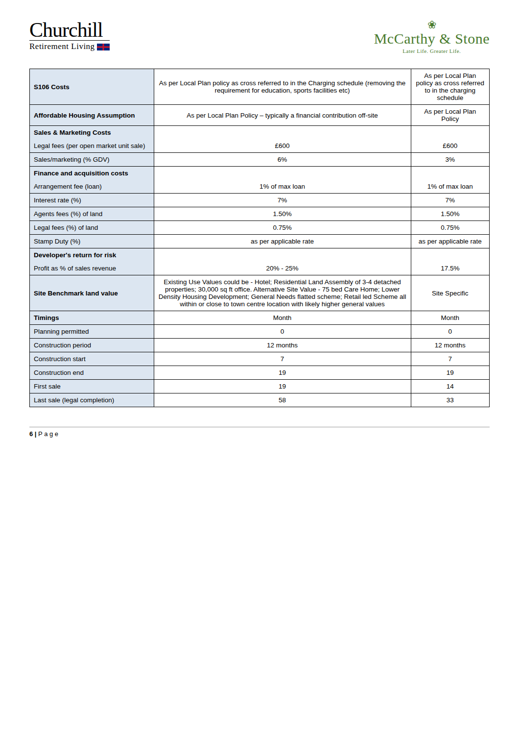Churchill
Retirement Living
❀
McCarthy & Stone
Later Life. Greater Life.
| S106 Costs | As per Local Plan policy as cross referred to in the Charging schedule (removing the requirement for education, sports facilities etc) | As per Local Plan policy as cross referred to in the charging schedule |
| Affordable Housing Assumption | As per Local Plan Policy – typically a financial contribution off-site | As per Local Plan Policy |
| Sales & Marketing Costs | | |
| Legal fees (per open market unit sale) | £600 | £600 |
| Sales/marketing (% GDV) | 6% | 3% |
| Finance and acquisition costs | | |
| Arrangement fee (loan) | 1% of max loan | 1% of max loan |
| Interest rate (%) | 7% | 7% |
| Agents fees (%) of land | 1.50% | 1.50% |
| Legal fees (%) of land | 0.75% | 0.75% |
| Stamp Duty (%) | as per applicable rate | as per applicable rate |
| Developer's return for risk | | |
| Profit as % of sales revenue | 20% - 25% | 17.5% |
| Site Benchmark land value | Existing Use Values could be - Hotel; Residential Land Assembly of 3-4 detached properties; 30,000 sq ft office. Alternative Site Value - 75 bed Care Home; Lower Density Housing Development; General Needs flatted scheme; Retail led Scheme all within or close to town centre location with likely higher general values | Site Specific |
| Timings | Month | Month |
| Planning permitted | 0 | 0 |
| Construction period | 12 months | 12 months |
| Construction start | 7 | 7 |
| Construction end | 19 | 19 |
| First sale | 19 | 14 |
| Last sale (legal completion) | 58 | 33 |
6 | P a g e